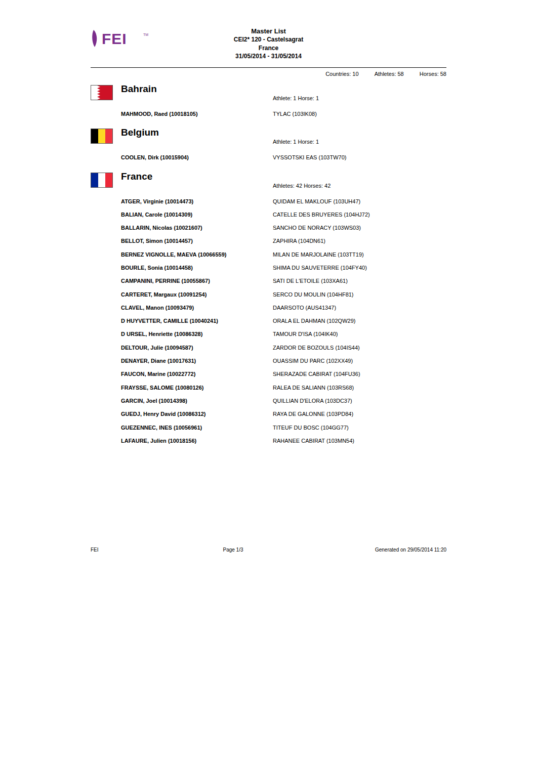FEI TM
Master List
CEI2* 120 - Castelsagrat
France
31/05/2014 - 31/05/2014
Countries: 10 Athletes: 58 Horses: 58
Bahrain
Athlete: 1 Horse: 1
| MAHMOOD, Raed (10018105) | TYLAC (103IK08) |
Belgium
Athlete: 1 Horse: 1
| COOLEN, Dirk (10015904) | VYSSOTSKI EAS (103TW70) |
France
Athletes: 42 Horses: 42
| ATGER, Virginie (10014473) | QUIDAM EL MAKLOUF (103UH47) |
| BALIAN, Carole (10014309) | CATELLE DES BRUYERES (104HJ72) |
| BALLARIN, Nicolas (10021607) | SANCHO DE NORACY (103WS03) |
| BELLOT, Simon (10014457) | ZAPHIRA (104DN61) |
| BERNEZ VIGNOLLE, MAEVA (10066559) | MILAN DE MARJOLAINE (103TT19) |
| BOURLE, Sonia (10014458) | SHIMA DU SAUVETERRE (104FY40) |
| CAMPANINI, PERRINE (10055867) | SATI DE L'ETOILE (103XA61) |
| CARTERET, Margaux (10091254) | SERCO DU MOULIN (104HF81) |
| CLAVEL, Manon (10093479) | DAARSOTO (AUS41347) |
| D HUYVETTER, CAMILLE (10040241) | ORALA EL DAHMAN (102QW29) |
| D URSEL, Henriette (10086328) | TAMOUR D'ISA (104IK40) |
| DELTOUR, Julie (10094587) | ZARDOR DE BOZOULS (104IS44) |
| DENAYER, Diane (10017631) | OUASSIM DU PARC (102XX49) |
| FAUCON, Marine (10022772) | SHERAZADE CABIRAT (104FU36) |
| FRAYSSE, SALOME (10080126) | RALEA DE SALIANN (103RS68) |
| GARCIN, Joel (10014398) | QUILLIAN D'ELORA (103DC37) |
| GUEDJ, Henry David (10086312) | RAYA DE GALONNE (103PD84) |
| GUEZENNEC, INES (10056961) | TITEUF DU BOSC (104GG77) |
| LAFAURE, Julien (10018156) | RAHANEE CABIRAT (103MN54) |
FEI
Page 1/3
Generated on 29/05/2014 11:20